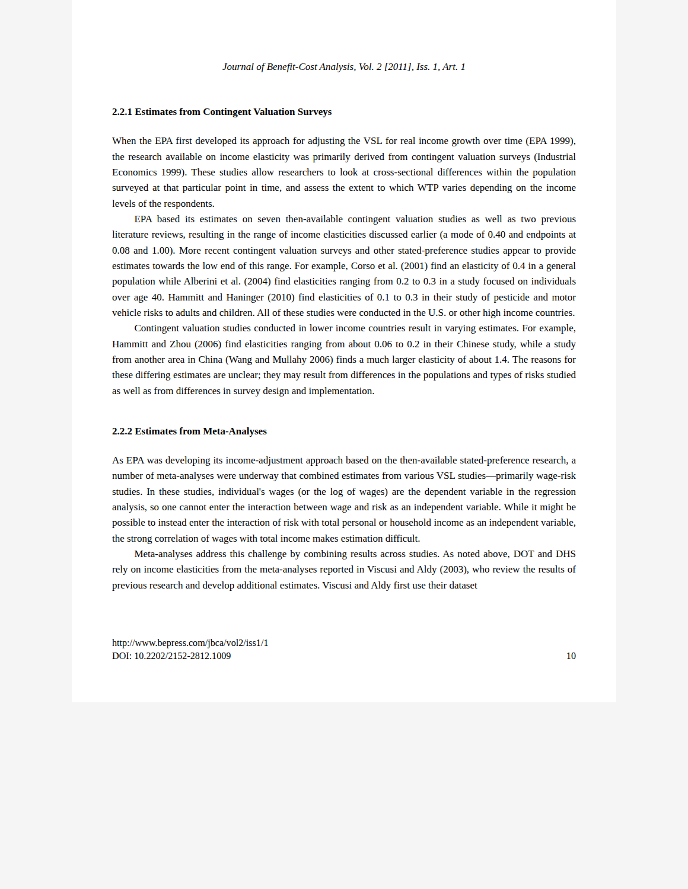Journal of Benefit-Cost Analysis, Vol. 2 [2011], Iss. 1, Art. 1
2.2.1 Estimates from Contingent Valuation Surveys
When the EPA first developed its approach for adjusting the VSL for real income growth over time (EPA 1999), the research available on income elasticity was primarily derived from contingent valuation surveys (Industrial Economics 1999). These studies allow researchers to look at cross-sectional differences within the population surveyed at that particular point in time, and assess the extent to which WTP varies depending on the income levels of the respondents.
EPA based its estimates on seven then-available contingent valuation studies as well as two previous literature reviews, resulting in the range of income elasticities discussed earlier (a mode of 0.40 and endpoints at 0.08 and 1.00). More recent contingent valuation surveys and other stated-preference studies appear to provide estimates towards the low end of this range. For example, Corso et al. (2001) find an elasticity of 0.4 in a general population while Alberini et al. (2004) find elasticities ranging from 0.2 to 0.3 in a study focused on individuals over age 40. Hammitt and Haninger (2010) find elasticities of 0.1 to 0.3 in their study of pesticide and motor vehicle risks to adults and children. All of these studies were conducted in the U.S. or other high income countries.
Contingent valuation studies conducted in lower income countries result in varying estimates. For example, Hammitt and Zhou (2006) find elasticities ranging from about 0.06 to 0.2 in their Chinese study, while a study from another area in China (Wang and Mullahy 2006) finds a much larger elasticity of about 1.4. The reasons for these differing estimates are unclear; they may result from differences in the populations and types of risks studied as well as from differences in survey design and implementation.
2.2.2 Estimates from Meta-Analyses
As EPA was developing its income-adjustment approach based on the then-available stated-preference research, a number of meta-analyses were underway that combined estimates from various VSL studies—primarily wage-risk studies. In these studies, individual's wages (or the log of wages) are the dependent variable in the regression analysis, so one cannot enter the interaction between wage and risk as an independent variable. While it might be possible to instead enter the interaction of risk with total personal or household income as an independent variable, the strong correlation of wages with total income makes estimation difficult.
Meta-analyses address this challenge by combining results across studies. As noted above, DOT and DHS rely on income elasticities from the meta-analyses reported in Viscusi and Aldy (2003), who review the results of previous research and develop additional estimates. Viscusi and Aldy first use their dataset
http://www.bepress.com/jbca/vol2/iss1/1
DOI: 10.2202/2152-2812.1009
10